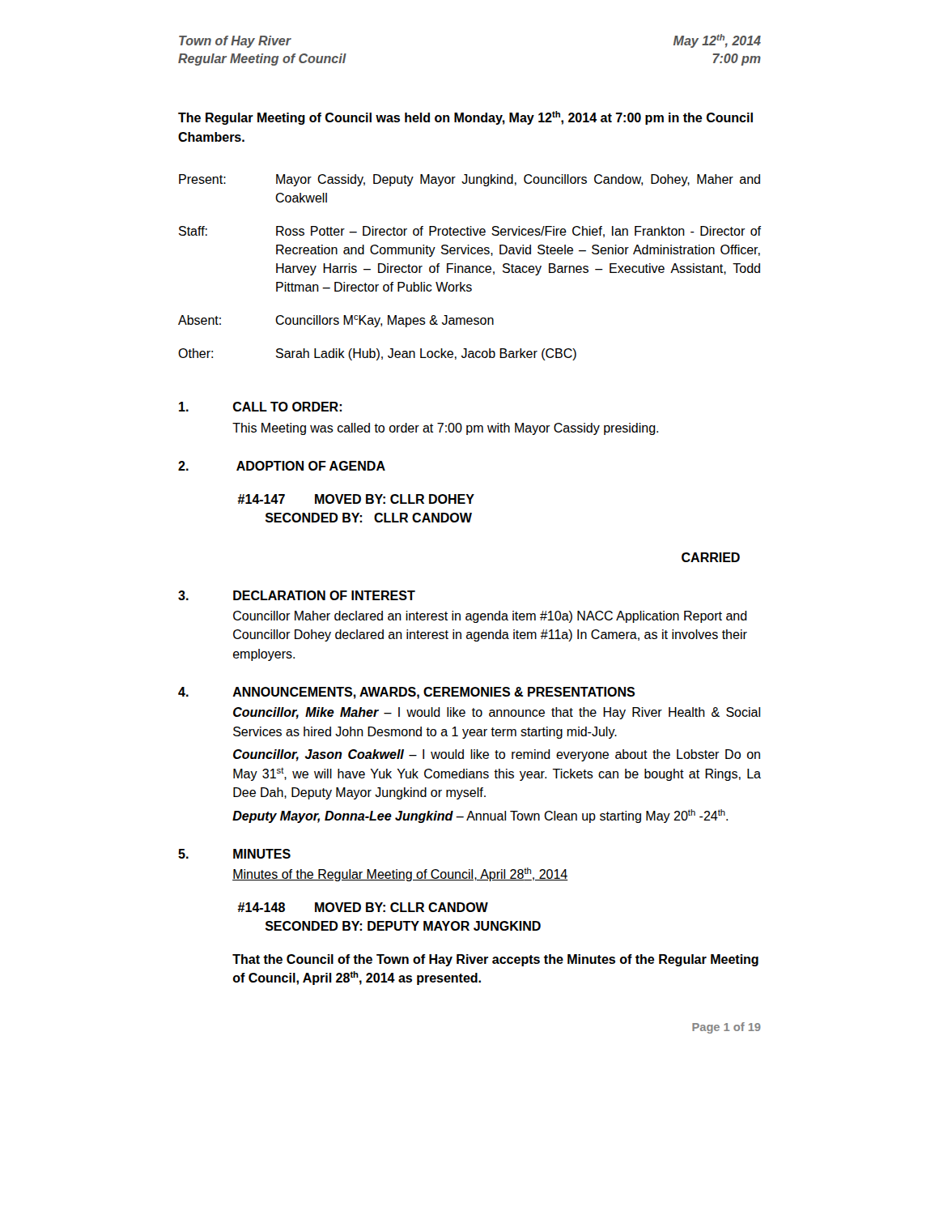Town of Hay River
Regular Meeting of Council
May 12th, 2014
7:00 pm
The Regular Meeting of Council was held on Monday, May 12th, 2014 at 7:00 pm in the Council Chambers.
| Present: | Mayor Cassidy, Deputy Mayor Jungkind, Councillors Candow, Dohey, Maher and Coakwell |
| Staff: | Ross Potter – Director of Protective Services/Fire Chief, Ian Frankton - Director of Recreation and Community Services, David Steele – Senior Administration Officer, Harvey Harris – Director of Finance, Stacey Barnes – Executive Assistant, Todd Pittman – Director of Public Works |
| Absent: | Councillors M c Kay, Mapes & Jameson |
| Other: | Sarah Ladik (Hub), Jean Locke, Jacob Barker (CBC) |
1.
CALL TO ORDER:
This Meeting was called to order at 7:00 pm with Mayor Cassidy presiding.
2.
ADOPTION OF AGENDA
#14-147 MOVED BY: CLLR DOHEY
SECONDED BY: CLLR CANDOW
CARRIED
3.
DECLARATION OF INTEREST
Councillor Maher declared an interest in agenda item #10a) NACC Application Report and Councillor Dohey declared an interest in agenda item #11a) In Camera, as it involves their employers.
4.
ANNOUNCEMENTS, AWARDS, CEREMONIES & PRESENTATIONS
Councillor, Mike Maher – I would like to announce that the Hay River Health & Social Services as hired John Desmond to a 1 year term starting mid-July.
Councillor, Jason Coakwell – I would like to remind everyone about the Lobster Do on May 31st, we will have Yuk Yuk Comedians this year. Tickets can be bought at Rings, La Dee Dah, Deputy Mayor Jungkind or myself.
Deputy Mayor, Donna-Lee Jungkind – Annual Town Clean up starting May 20th -24th.
5.
MINUTES
Minutes of the Regular Meeting of Council, April 28th, 2014
#14-148 MOVED BY: CLLR CANDOW
SECONDED BY: DEPUTY MAYOR JUNGKIND
That the Council of the Town of Hay River accepts the Minutes of the Regular Meeting of Council, April 28th, 2014 as presented.
Page 1 of 19